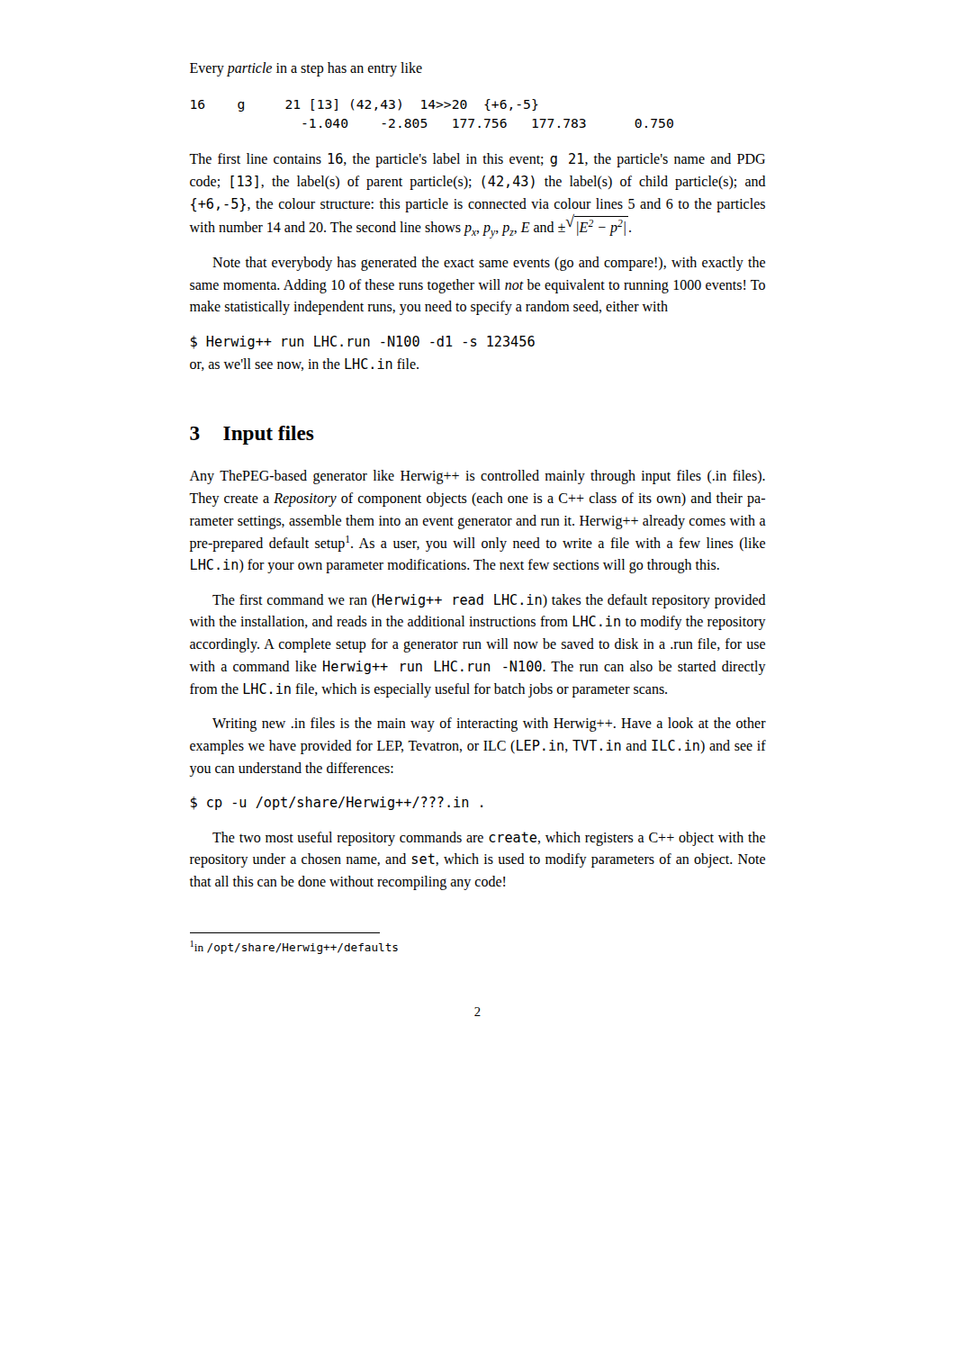Every particle in a step has an entry like
16    g     21 [13] (42,43)  14>>20  {+6,-5}
              -1.040    -2.805   177.756   177.783      0.750
The first line contains 16, the particle's label in this event; g 21, the particle's name and PDG code; [13], the label(s) of parent particle(s); (42,43) the label(s) of child particle(s); and {+6,-5}, the colour structure: this particle is connected via colour lines 5 and 6 to the particles with number 14 and 20. The second line shows px, py, pz, E and ±|E2 − p2|.
Note that everybody has generated the exact same events (go and compare!), with exactly the same momenta. Adding 10 of these runs together will not be equivalent to running 1000 events! To make statistically independent runs, you need to specify a random seed, either with
$ Herwig++ run LHC.run -N100 -d1 -s 123456
or, as we'll see now, in the LHC.in file.
3 Input files
Any ThePEG-based generator like Herwig++ is controlled mainly through input files (.in files). They create a Repository of component objects (each one is a C++ class of its own) and their parameter settings, assemble them into an event generator and run it. Herwig++ already comes with a pre-prepared default setup1. As a user, you will only need to write a file with a few lines (like LHC.in) for your own parameter modifications. The next few sections will go through this.
The first command we ran (Herwig++ read LHC.in) takes the default repository provided with the installation, and reads in the additional instructions from LHC.in to modify the repository accordingly. A complete setup for a generator run will now be saved to disk in a .run file, for use with a command like Herwig++ run LHC.run -N100. The run can also be started directly from the LHC.in file, which is especially useful for batch jobs or parameter scans.
Writing new .in files is the main way of interacting with Herwig++. Have a look at the other examples we have provided for LEP, Tevatron, or ILC (LEP.in, TVT.in and ILC.in) and see if you can understand the differences:
$ cp -u /opt/share/Herwig++/???.in .
The two most useful repository commands are create, which registers a C++ object with the repository under a chosen name, and set, which is used to modify parameters of an object. Note that all this can be done without recompiling any code!
1in /opt/share/Herwig++/defaults
2